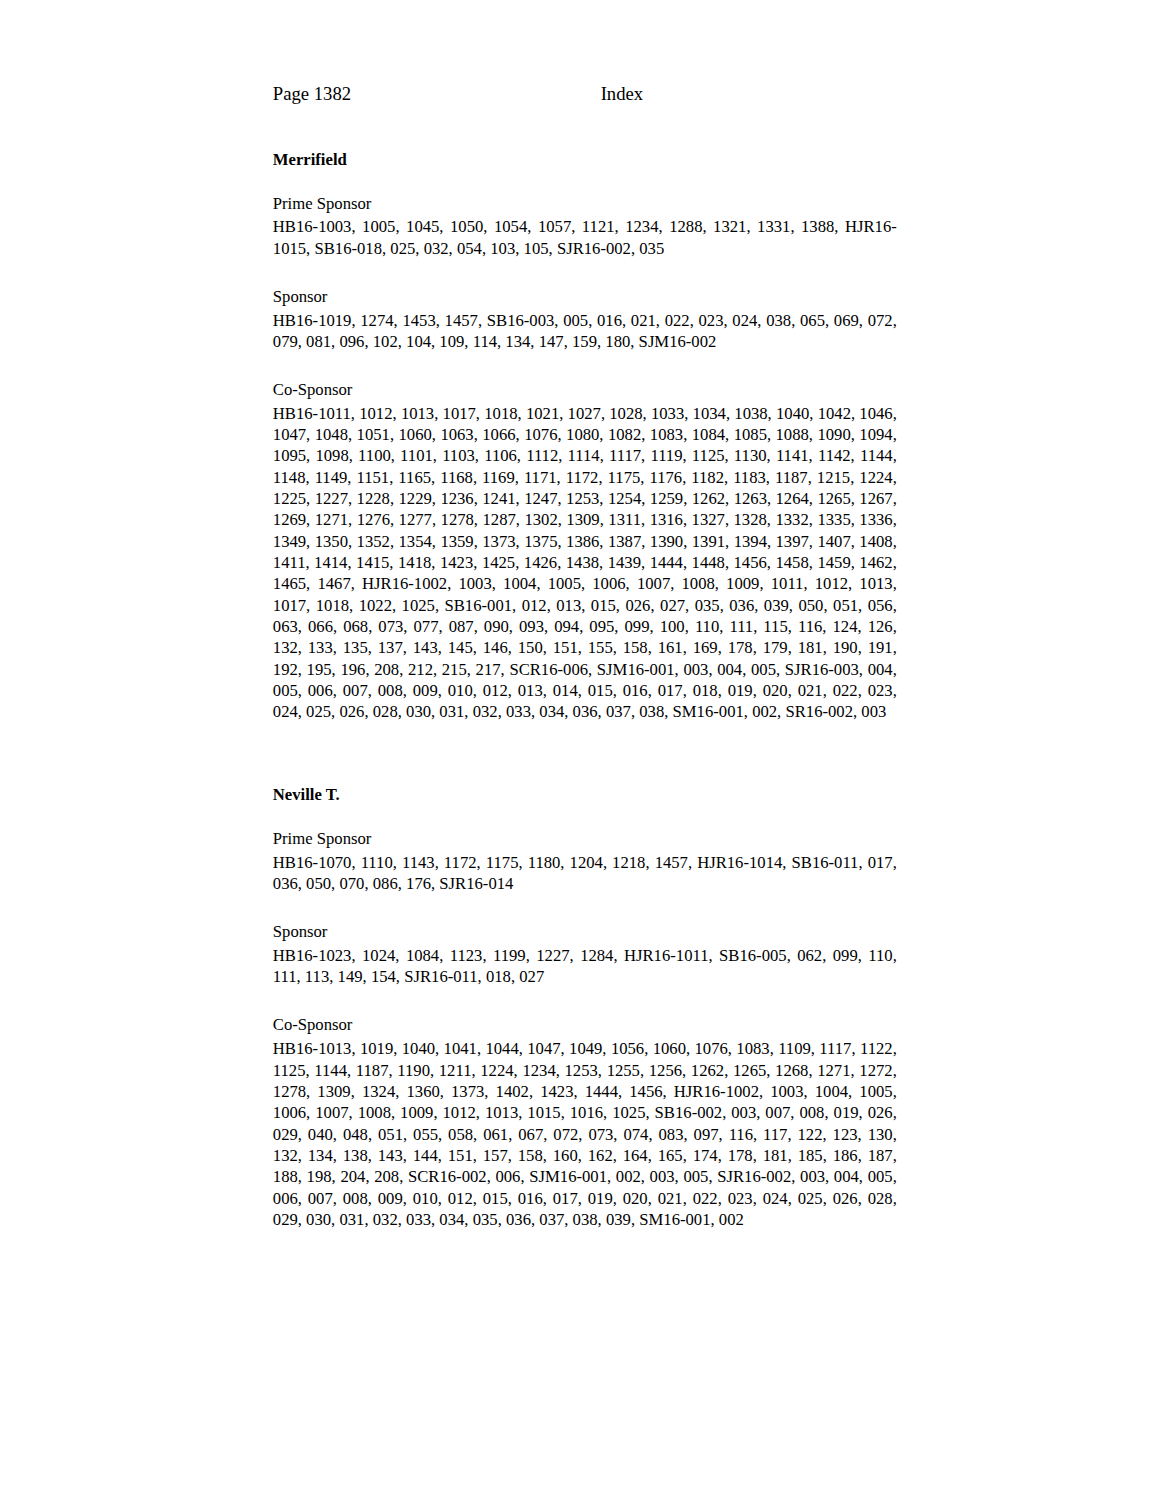Page 1382
Index
Merrifield
Prime Sponsor
HB16-1003, 1005, 1045, 1050, 1054, 1057, 1121, 1234, 1288, 1321, 1331, 1388, HJR16-1015, SB16-018, 025, 032, 054, 103, 105, SJR16-002, 035
Sponsor
HB16-1019, 1274, 1453, 1457, SB16-003, 005, 016, 021, 022, 023, 024, 038, 065, 069, 072, 079, 081, 096, 102, 104, 109, 114, 134, 147, 159, 180, SJM16-002
Co-Sponsor
HB16-1011, 1012, 1013, 1017, 1018, 1021, 1027, 1028, 1033, 1034, 1038, 1040, 1042, 1046, 1047, 1048, 1051, 1060, 1063, 1066, 1076, 1080, 1082, 1083, 1084, 1085, 1088, 1090, 1094, 1095, 1098, 1100, 1101, 1103, 1106, 1112, 1114, 1117, 1119, 1125, 1130, 1141, 1142, 1144, 1148, 1149, 1151, 1165, 1168, 1169, 1171, 1172, 1175, 1176, 1182, 1183, 1187, 1215, 1224, 1225, 1227, 1228, 1229, 1236, 1241, 1247, 1253, 1254, 1259, 1262, 1263, 1264, 1265, 1267, 1269, 1271, 1276, 1277, 1278, 1287, 1302, 1309, 1311, 1316, 1327, 1328, 1332, 1335, 1336, 1349, 1350, 1352, 1354, 1359, 1373, 1375, 1386, 1387, 1390, 1391, 1394, 1397, 1407, 1408, 1411, 1414, 1415, 1418, 1423, 1425, 1426, 1438, 1439, 1444, 1448, 1456, 1458, 1459, 1462, 1465, 1467, HJR16-1002, 1003, 1004, 1005, 1006, 1007, 1008, 1009, 1011, 1012, 1013, 1017, 1018, 1022, 1025, SB16-001, 012, 013, 015, 026, 027, 035, 036, 039, 050, 051, 056, 063, 066, 068, 073, 077, 087, 090, 093, 094, 095, 099, 100, 110, 111, 115, 116, 124, 126, 132, 133, 135, 137, 143, 145, 146, 150, 151, 155, 158, 161, 169, 178, 179, 181, 190, 191, 192, 195, 196, 208, 212, 215, 217, SCR16-006, SJM16-001, 003, 004, 005, SJR16-003, 004, 005, 006, 007, 008, 009, 010, 012, 013, 014, 015, 016, 017, 018, 019, 020, 021, 022, 023, 024, 025, 026, 028, 030, 031, 032, 033, 034, 036, 037, 038, SM16-001, 002, SR16-002, 003
Neville T.
Prime Sponsor
HB16-1070, 1110, 1143, 1172, 1175, 1180, 1204, 1218, 1457, HJR16-1014, SB16-011, 017, 036, 050, 070, 086, 176, SJR16-014
Sponsor
HB16-1023, 1024, 1084, 1123, 1199, 1227, 1284, HJR16-1011, SB16-005, 062, 099, 110, 111, 113, 149, 154, SJR16-011, 018, 027
Co-Sponsor
HB16-1013, 1019, 1040, 1041, 1044, 1047, 1049, 1056, 1060, 1076, 1083, 1109, 1117, 1122, 1125, 1144, 1187, 1190, 1211, 1224, 1234, 1253, 1255, 1256, 1262, 1265, 1268, 1271, 1272, 1278, 1309, 1324, 1360, 1373, 1402, 1423, 1444, 1456, HJR16-1002, 1003, 1004, 1005, 1006, 1007, 1008, 1009, 1012, 1013, 1015, 1016, 1025, SB16-002, 003, 007, 008, 019, 026, 029, 040, 048, 051, 055, 058, 061, 067, 072, 073, 074, 083, 097, 116, 117, 122, 123, 130, 132, 134, 138, 143, 144, 151, 157, 158, 160, 162, 164, 165, 174, 178, 181, 185, 186, 187, 188, 198, 204, 208, SCR16-002, 006, SJM16-001, 002, 003, 005, SJR16-002, 003, 004, 005, 006, 007, 008, 009, 010, 012, 015, 016, 017, 019, 020, 021, 022, 023, 024, 025, 026, 028, 029, 030, 031, 032, 033, 034, 035, 036, 037, 038, 039, SM16-001, 002